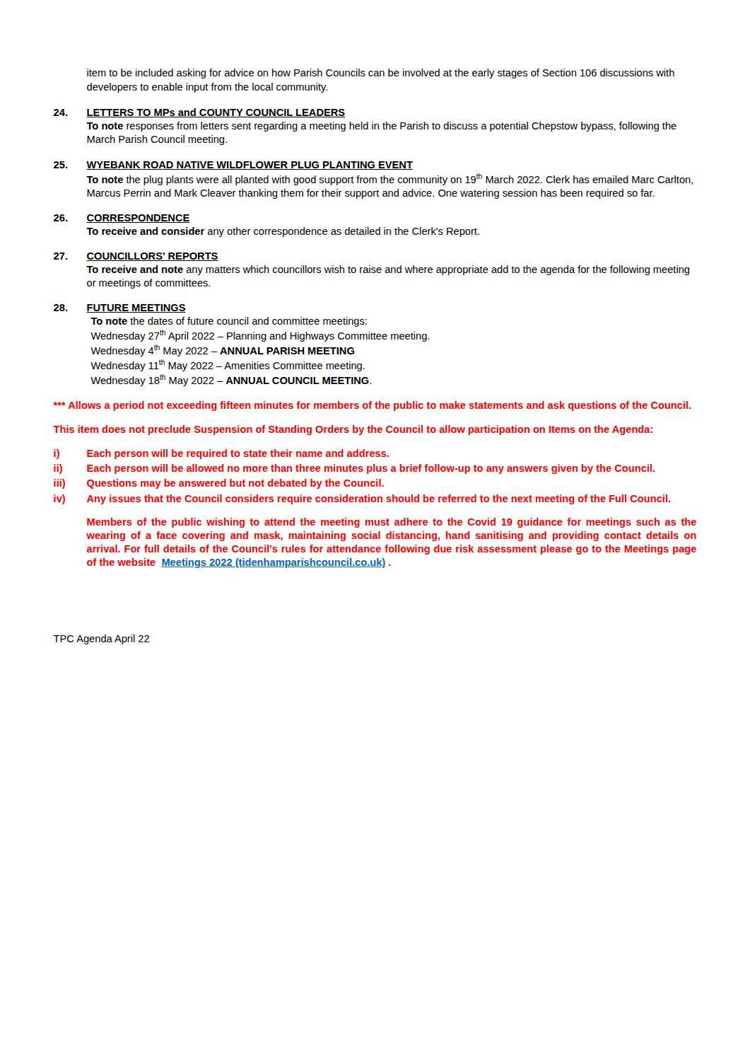item to be included asking for advice on how Parish Councils can be involved at the early stages of Section 106 discussions with developers to enable input from the local community.
24. LETTERS TO MPs and COUNTY COUNCIL LEADERS
To note responses from letters sent regarding a meeting held in the Parish to discuss a potential Chepstow bypass, following the March Parish Council meeting.
25. WYEBANK ROAD NATIVE WILDFLOWER PLUG PLANTING EVENT
To note the plug plants were all planted with good support from the community on 19th March 2022. Clerk has emailed Marc Carlton, Marcus Perrin and Mark Cleaver thanking them for their support and advice. One watering session has been required so far.
26. CORRESPONDENCE
To receive and consider any other correspondence as detailed in the Clerk's Report.
27. COUNCILLORS' REPORTS
To receive and note any matters which councillors wish to raise and where appropriate add to the agenda for the following meeting or meetings of committees.
28. FUTURE MEETINGS
To note the dates of future council and committee meetings:
Wednesday 27th April 2022 – Planning and Highways Committee meeting.
Wednesday 4th May 2022 – ANNUAL PARISH MEETING
Wednesday 11th May 2022 – Amenities Committee meeting.
Wednesday 18th May 2022 – ANNUAL COUNCIL MEETING.
*** Allows a period not exceeding fifteen minutes for members of the public to make statements and ask questions of the Council.
This item does not preclude Suspension of Standing Orders by the Council to allow participation on Items on the Agenda:
i) Each person will be required to state their name and address.
ii) Each person will be allowed no more than three minutes plus a brief follow-up to any answers given by the Council.
iii) Questions may be answered but not debated by the Council.
iv) Any issues that the Council considers require consideration should be referred to the next meeting of the Full Council.
Members of the public wishing to attend the meeting must adhere to the Covid 19 guidance for meetings such as the wearing of a face covering and mask, maintaining social distancing, hand sanitising and providing contact details on arrival. For full details of the Council's rules for attendance following due risk assessment please go to the Meetings page of the website Meetings 2022 (tidenhamparishcouncil.co.uk) .
TPC Agenda April 22